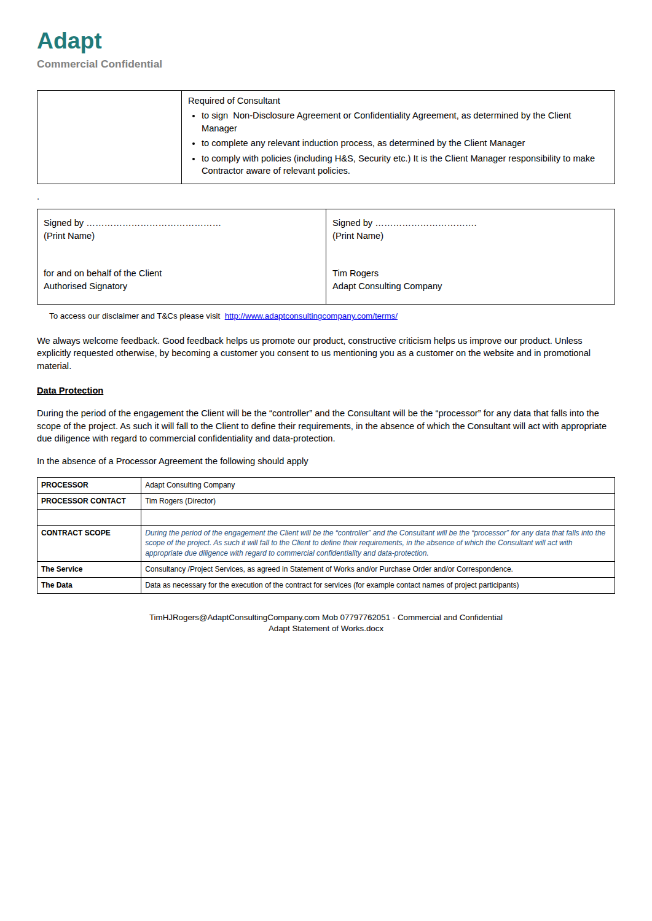Adapt
Commercial Confidential
| | Required of Consultant to sign Non-Disclosure Agreement or Confidentiality Agreement, as determined by the Client Manager to complete any relevant induction process, as determined by the Client Manager to comply with policies (including H&S, Security etc.) It is the Client Manager responsibility to make Contractor aware of relevant policies. |
.
| Signed by ……………………………………… (Print Name) for and on behalf of the Client Authorised Signatory | Signed by ……………………………. (Print Name) Tim Rogers Adapt Consulting Company |
To access our disclaimer and T&Cs please visit http://www.adaptconsultingcompany.com/terms/
We always welcome feedback. Good feedback helps us promote our product, constructive criticism helps us improve our product. Unless explicitly requested otherwise, by becoming a customer you consent to us mentioning you as a customer on the website and in promotional material.
Data Protection
During the period of the engagement the Client will be the “controller” and the Consultant will be the “processor” for any data that falls into the scope of the project. As such it will fall to the Client to define their requirements, in the absence of which the Consultant will act with appropriate due diligence with regard to commercial confidentiality and data-protection.
In the absence of a Processor Agreement the following should apply
| PROCESSOR | Adapt Consulting Company |
| PROCESSOR CONTACT | Tim Rogers (Director) |
| CONTRACT SCOPE | During the period of the engagement the Client will be the “controller” and the Consultant will be the “processor” for any data that falls into the scope of the project. As such it will fall to the Client to define their requirements, in the absence of which the Consultant will act with appropriate due diligence with regard to commercial confidentiality and data-protection. |
| The Service | Consultancy /Project Services, as agreed in Statement of Works and/or Purchase Order and/or Correspondence. |
| The Data | Data as necessary for the execution of the contract for services (for example contact names of project participants) |
TimHJRogers@AdaptConsultingCompany.com Mob 07797762051 - Commercial and Confidential
Adapt Statement of Works.docx